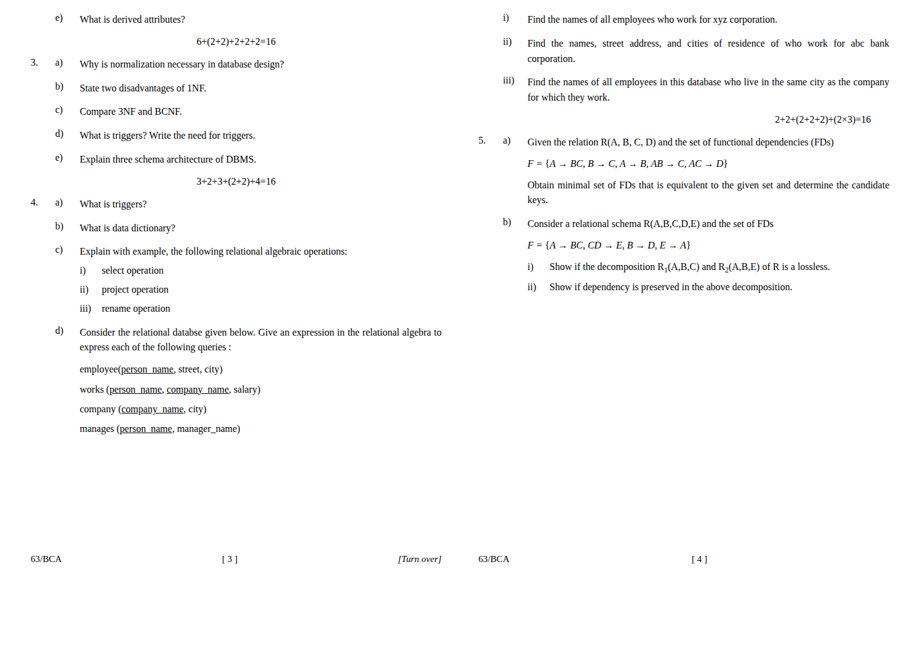e)
What is derived attributes?
6+(2+2)+2+2+2=16
3.
a)
Why is normalization necessary in database design?
b)
State two disadvantages of 1NF.
c)
Compare 3NF and BCNF.
d)
What is triggers? Write the need for triggers.
e)
Explain three schema architecture of DBMS.
3+2+3+(2+2)+4=16
4.
a)
What is triggers?
b)
What is data dictionary?
c)
Explain with example, the following relational algebraic operations:
i)
select operation
ii)
project operation
iii)
rename operation
d)
Consider the relational databse given below. Give an expression in the relational algebra to express each of the following queries :
employee(person_name, street, city)
works (person_name, company_name, salary)
company (company_name, city)
manages (person_name, manager_name)
63/BCA
[ 3 ]
[Turn over]
i)
Find the names of all employees who work for xyz corporation.
ii)
Find the names, street address, and cities of residence of who work for abc bank corporation.
iii)
Find the names of all employees in this database who live in the same city as the company for which they work.
2+2+(2+2+2)+(2×3)=16
5.
a)
Given the relation R(A, B, C, D) and the set of functional dependencies (FDs)
F = {A → BC, B → C, A → B, AB → C, AC → D}
Obtain minimal set of FDs that is equivalent to the given set and determine the candidate keys.
b)
Consider a relational schema R(A,B,C,D,E) and the set of FDs
F = {A → BC, CD → E, B → D, E → A}
i)
Show if the decomposition R1(A,B,C) and R2(A,B,E) of R is a lossless.
ii)
Show if dependency is preserved in the above decomposition.
63/BCA
[ 4 ]